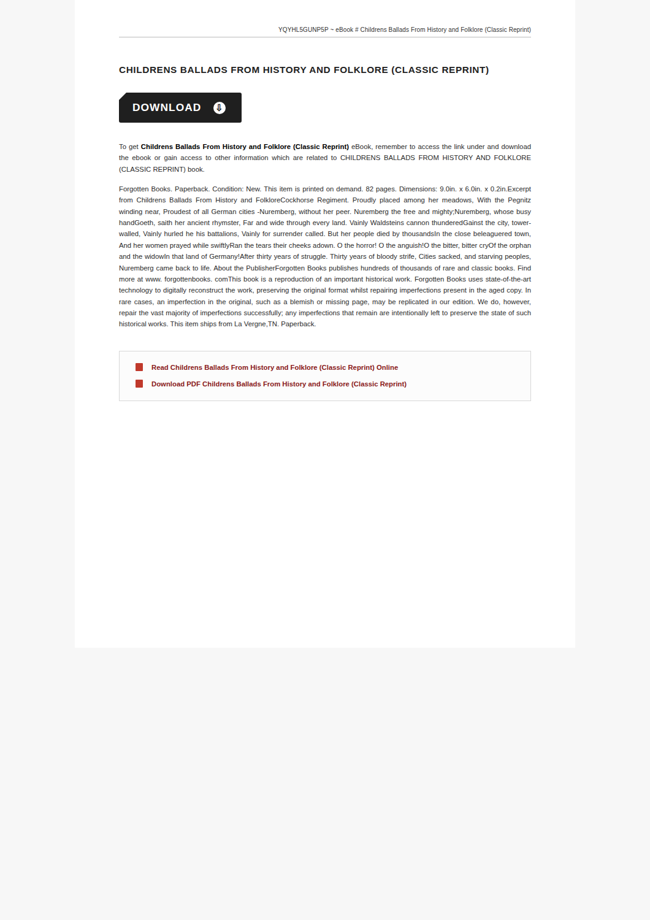YQYHL5GUNP5P ~ eBook # Childrens Ballads From History and Folklore (Classic Reprint)
CHILDRENS BALLADS FROM HISTORY AND FOLKLORE (CLASSIC REPRINT)
DOWNLOAD ⇩
To get Childrens Ballads From History and Folklore (Classic Reprint) eBook, remember to access the link under and download the ebook or gain access to other information which are related to CHILDRENS BALLADS FROM HISTORY AND FOLKLORE (CLASSIC REPRINT) book.
Forgotten Books. Paperback. Condition: New. This item is printed on demand. 82 pages. Dimensions: 9.0in. x 6.0in. x 0.2in.Excerpt from Childrens Ballads From History and FolkloreCockhorse Regiment. Proudly placed among her meadows, With the Pegnitz winding near, Proudest of all German cities -Nuremberg, without her peer. Nuremberg the free and mighty;Nuremberg, whose busy handGoeth, saith her ancient rhymster, Far and wide through every land. Vainly Waldsteins cannon thunderedGainst the city, tower-walled, Vainly hurled he his battalions, Vainly for surrender called. But her people died by thousandsIn the close beleaguered town, And her women prayed while swiftlyRan the tears their cheeks adown. O the horror! O the anguish!O the bitter, bitter cryOf the orphan and the widowIn that land of Germany!After thirty years of struggle. Thirty years of bloody strife, Cities sacked, and starving peoples, Nuremberg came back to life. About the PublisherForgotten Books publishes hundreds of thousands of rare and classic books. Find more at www. forgottenbooks. comThis book is a reproduction of an important historical work. Forgotten Books uses state-of-the-art technology to digitally reconstruct the work, preserving the original format whilst repairing imperfections present in the aged copy. In rare cases, an imperfection in the original, such as a blemish or missing page, may be replicated in our edition. We do, however, repair the vast majority of imperfections successfully; any imperfections that remain are intentionally left to preserve the state of such historical works. This item ships from La Vergne,TN. Paperback.
Read Childrens Ballads From History and Folklore (Classic Reprint) Online
Download PDF Childrens Ballads From History and Folklore (Classic Reprint)